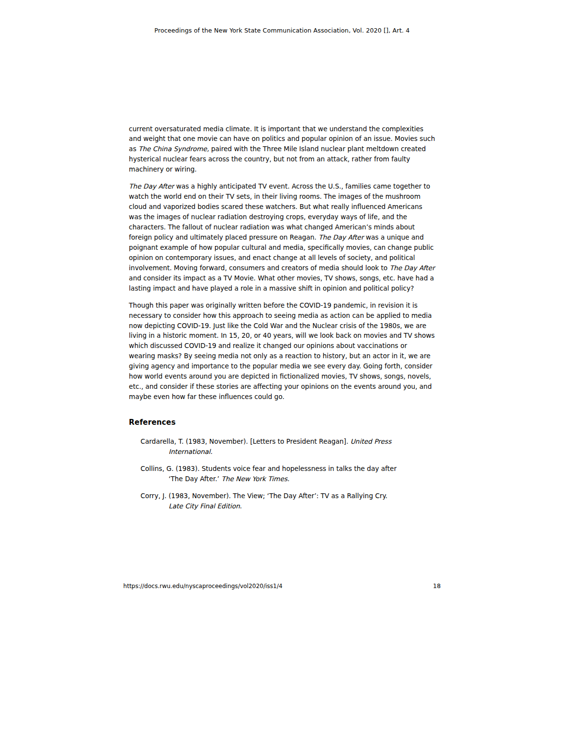Proceedings of the New York State Communication Association, Vol. 2020 [], Art. 4
current oversaturated media climate. It is important that we understand the complexities and weight that one movie can have on politics and popular opinion of an issue. Movies such as The China Syndrome, paired with the Three Mile Island nuclear plant meltdown created hysterical nuclear fears across the country, but not from an attack, rather from faulty machinery or wiring.
The Day After was a highly anticipated TV event. Across the U.S., families came together to watch the world end on their TV sets, in their living rooms. The images of the mushroom cloud and vaporized bodies scared these watchers. But what really influenced Americans was the images of nuclear radiation destroying crops, everyday ways of life, and the characters. The fallout of nuclear radiation was what changed American’s minds about foreign policy and ultimately placed pressure on Reagan. The Day After was a unique and poignant example of how popular cultural and media, specifically movies, can change public opinion on contemporary issues, and enact change at all levels of society, and political involvement. Moving forward, consumers and creators of media should look to The Day After and consider its impact as a TV Movie. What other movies, TV shows, songs, etc. have had a lasting impact and have played a role in a massive shift in opinion and political policy?
Though this paper was originally written before the COVID-19 pandemic, in revision it is necessary to consider how this approach to seeing media as action can be applied to media now depicting COVID-19. Just like the Cold War and the Nuclear crisis of the 1980s, we are living in a historic moment. In 15, 20, or 40 years, will we look back on movies and TV shows which discussed COVID-19 and realize it changed our opinions about vaccinations or wearing masks? By seeing media not only as a reaction to history, but an actor in it, we are giving agency and importance to the popular media we see every day. Going forth, consider how world events around you are depicted in fictionalized movies, TV shows, songs, novels, etc., and consider if these stories are affecting your opinions on the events around you, and maybe even how far these influences could go.
References
Cardarella, T. (1983, November). [Letters to President Reagan]. United Press International.
Collins, G. (1983). Students voice fear and hopelessness in talks the day after‘The Day After.’ The New York Times.
Corry, J. (1983, November). The View; ‘The Day After’: TV as a Rallying Cry.Late City Final Edition.
https://docs.rwu.edu/nyscaproceedings/vol2020/iss1/4 18